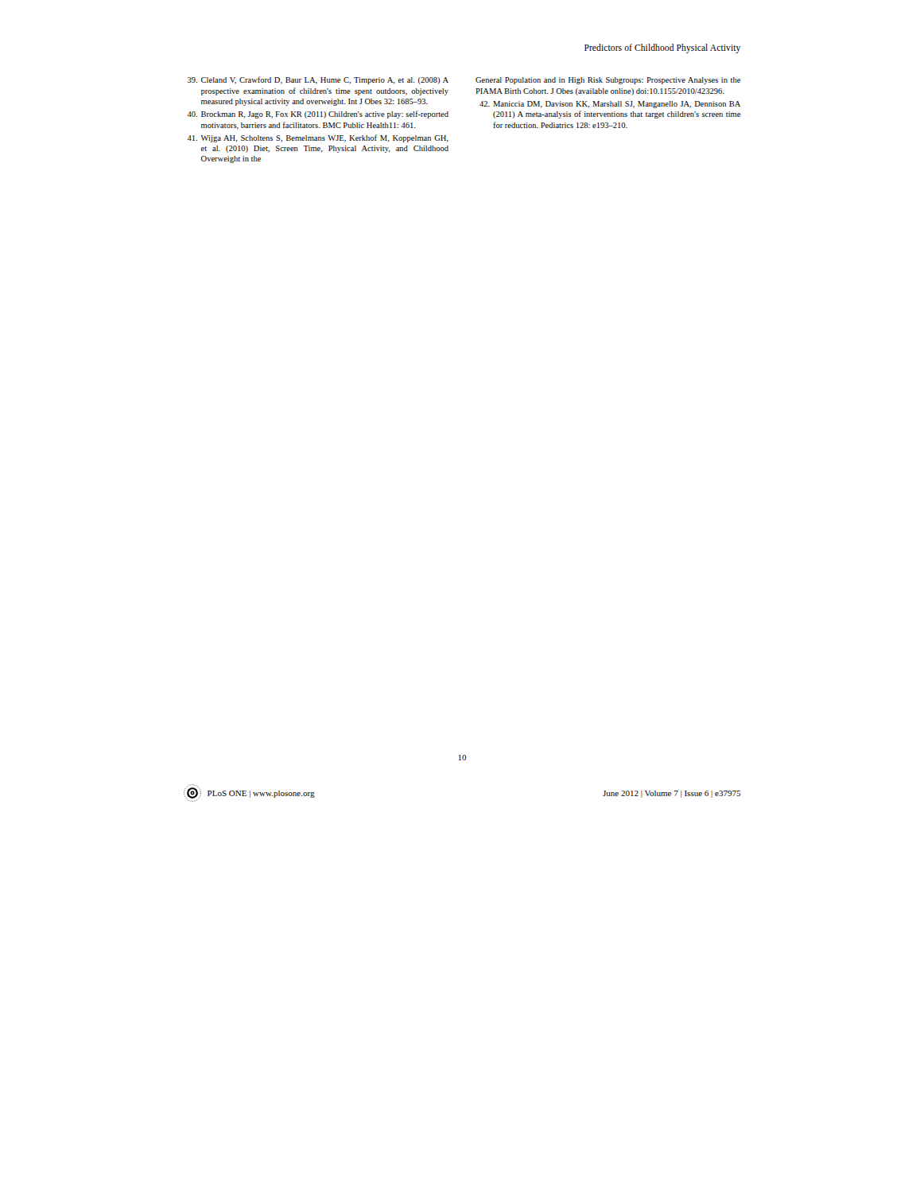Predictors of Childhood Physical Activity
39. Cleland V, Crawford D, Baur LA, Hume C, Timperio A, et al. (2008) A prospective examination of children's time spent outdoors, objectively measured physical activity and overweight. Int J Obes 32: 1685–93.
40. Brockman R, Jago R, Fox KR (2011) Children's active play: self-reported motivators, barriers and facilitators. BMC Public Health11: 461.
41. Wijga AH, Scholtens S, Bemelmans WJE, Kerkhof M, Koppelman GH, et al. (2010) Diet, Screen Time, Physical Activity, and Childhood Overweight in the
General Population and in High Risk Subgroups: Prospective Analyses in the PIAMA Birth Cohort. J Obes (available online) doi:10.1155/2010/423296.
42. Maniccia DM, Davison KK, Marshall SJ, Manganello JA, Dennison BA (2011) A meta-analysis of interventions that target children's screen time for reduction. Pediatrics 128: e193–210.
PLoS ONE | www.plosone.org
10
June 2012 | Volume 7 | Issue 6 | e37975